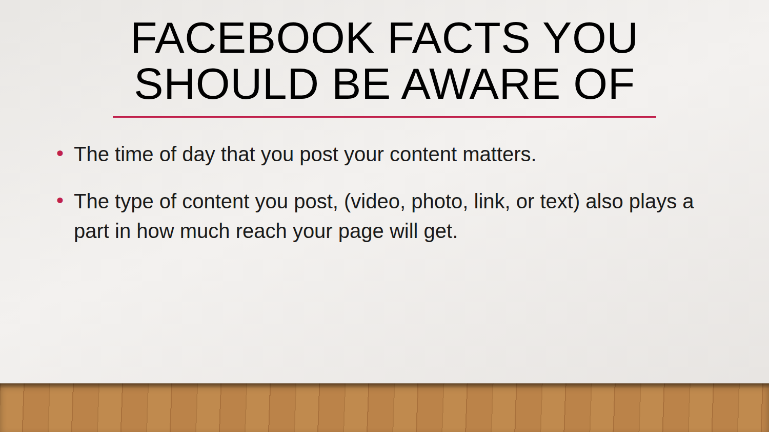Facebook Facts You Should Be Aware Of
The time of day that you post your content matters.
The type of content you post, (video, photo, link, or text) also plays a part in how much reach your page will get.